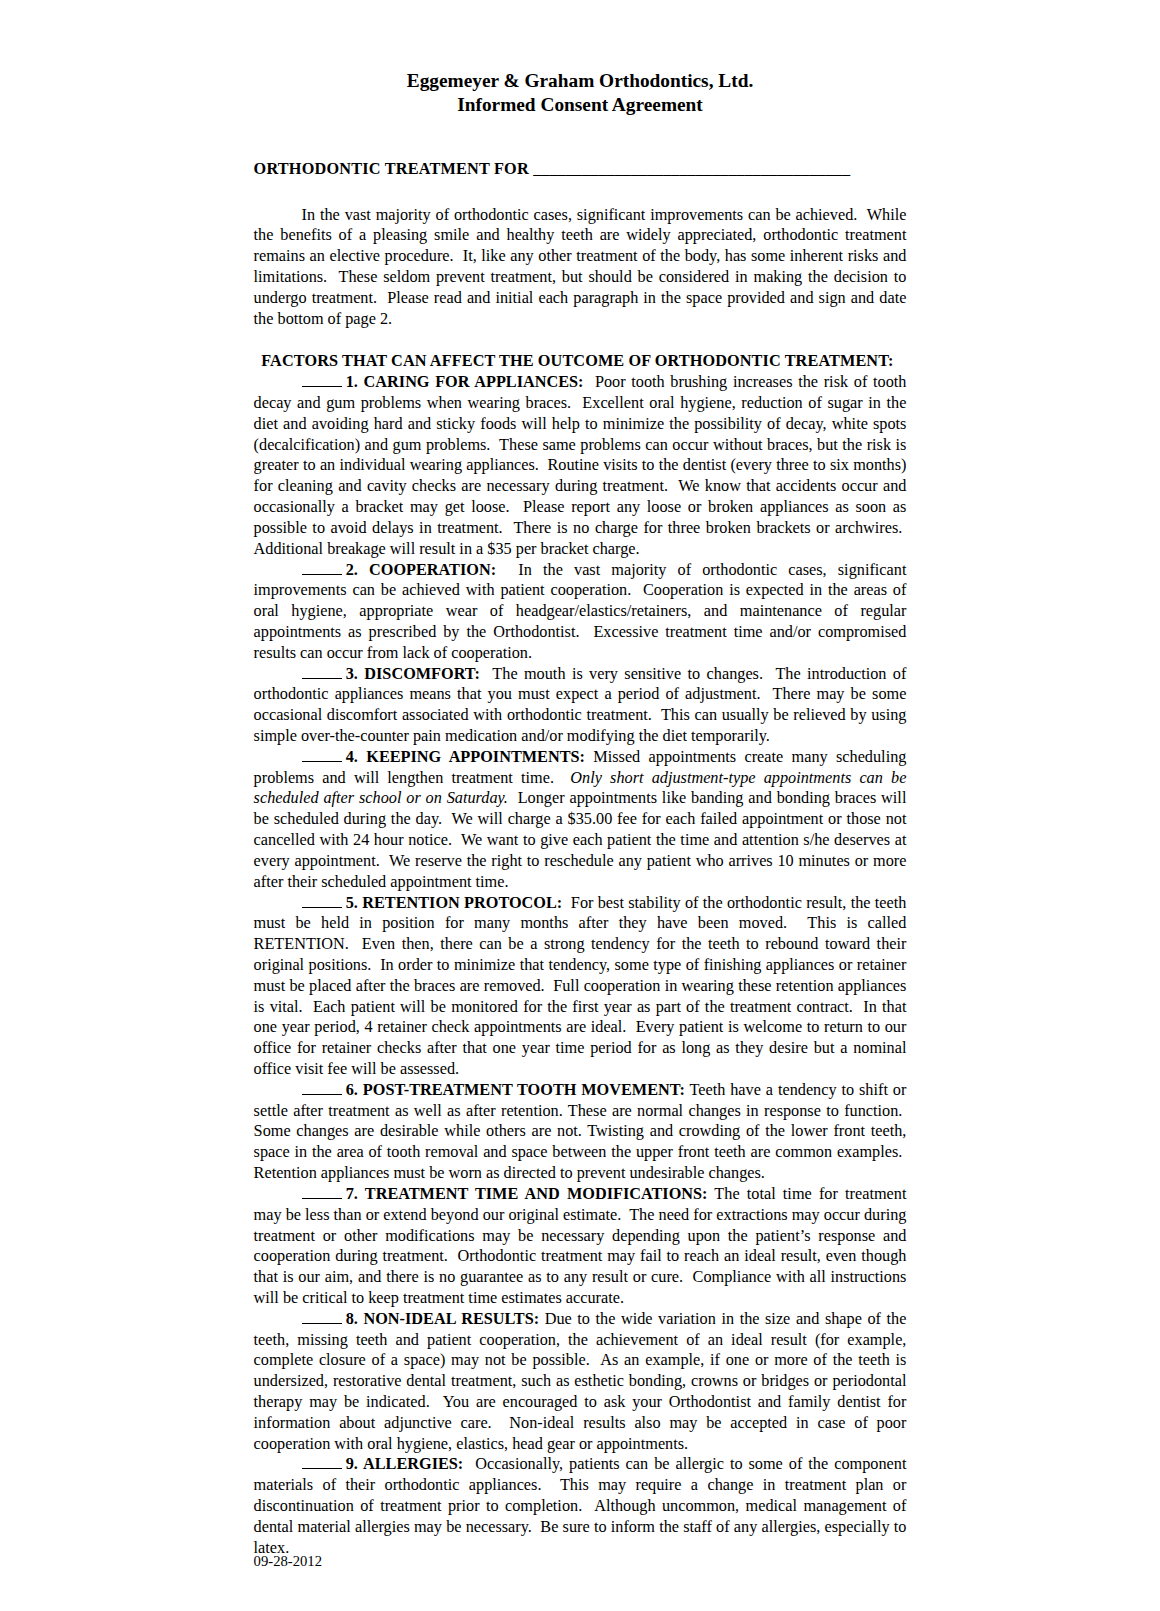Eggemeyer & Graham Orthodontics, Ltd.Informed Consent Agreement
ORTHODONTIC TREATMENT FOR _______________________________________
In the vast majority of orthodontic cases, significant improvements can be achieved. While the benefits of a pleasing smile and healthy teeth are widely appreciated, orthodontic treatment remains an elective procedure. It, like any other treatment of the body, has some inherent risks and limitations. These seldom prevent treatment, but should be considered in making the decision to undergo treatment. Please read and initial each paragraph in the space provided and sign and date the bottom of page 2.
FACTORS THAT CAN AFFECT THE OUTCOME OF ORTHODONTIC TREATMENT:
1. CARING FOR APPLIANCES: Poor tooth brushing increases the risk of tooth decay and gum problems when wearing braces. Excellent oral hygiene, reduction of sugar in the diet and avoiding hard and sticky foods will help to minimize the possibility of decay, white spots (decalcification) and gum problems. These same problems can occur without braces, but the risk is greater to an individual wearing appliances. Routine visits to the dentist (every three to six months) for cleaning and cavity checks are necessary during treatment. We know that accidents occur and occasionally a bracket may get loose. Please report any loose or broken appliances as soon as possible to avoid delays in treatment. There is no charge for three broken brackets or archwires. Additional breakage will result in a $35 per bracket charge.
2. COOPERATION: In the vast majority of orthodontic cases, significant improvements can be achieved with patient cooperation. Cooperation is expected in the areas of oral hygiene, appropriate wear of headgear/elastics/retainers, and maintenance of regular appointments as prescribed by the Orthodontist. Excessive treatment time and/or compromised results can occur from lack of cooperation.
3. DISCOMFORT: The mouth is very sensitive to changes. The introduction of orthodontic appliances means that you must expect a period of adjustment. There may be some occasional discomfort associated with orthodontic treatment. This can usually be relieved by using simple over-the-counter pain medication and/or modifying the diet temporarily.
4. KEEPING APPOINTMENTS: Missed appointments create many scheduling problems and will lengthen treatment time. Only short adjustment-type appointments can be scheduled after school or on Saturday. Longer appointments like banding and bonding braces will be scheduled during the day. We will charge a $35.00 fee for each failed appointment or those not cancelled with 24 hour notice. We want to give each patient the time and attention s/he deserves at every appointment. We reserve the right to reschedule any patient who arrives 10 minutes or more after their scheduled appointment time.
5. RETENTION PROTOCOL: For best stability of the orthodontic result, the teeth must be held in position for many months after they have been moved. This is called RETENTION. Even then, there can be a strong tendency for the teeth to rebound toward their original positions. In order to minimize that tendency, some type of finishing appliances or retainer must be placed after the braces are removed. Full cooperation in wearing these retention appliances is vital. Each patient will be monitored for the first year as part of the treatment contract. In that one year period, 4 retainer check appointments are ideal. Every patient is welcome to return to our office for retainer checks after that one year time period for as long as they desire but a nominal office visit fee will be assessed.
6. POST-TREATMENT TOOTH MOVEMENT: Teeth have a tendency to shift or settle after treatment as well as after retention. These are normal changes in response to function. Some changes are desirable while others are not. Twisting and crowding of the lower front teeth, space in the area of tooth removal and space between the upper front teeth are common examples. Retention appliances must be worn as directed to prevent undesirable changes.
7. TREATMENT TIME AND MODIFICATIONS: The total time for treatment may be less than or extend beyond our original estimate. The need for extractions may occur during treatment or other modifications may be necessary depending upon the patient’s response and cooperation during treatment. Orthodontic treatment may fail to reach an ideal result, even though that is our aim, and there is no guarantee as to any result or cure. Compliance with all instructions will be critical to keep treatment time estimates accurate.
8. NON-IDEAL RESULTS: Due to the wide variation in the size and shape of the teeth, missing teeth and patient cooperation, the achievement of an ideal result (for example, complete closure of a space) may not be possible. As an example, if one or more of the teeth is undersized, restorative dental treatment, such as esthetic bonding, crowns or bridges or periodontal therapy may be indicated. You are encouraged to ask your Orthodontist and family dentist for information about adjunctive care. Non-ideal results also may be accepted in case of poor cooperation with oral hygiene, elastics, head gear or appointments.
9. ALLERGIES: Occasionally, patients can be allergic to some of the component materials of their orthodontic appliances. This may require a change in treatment plan or discontinuation of treatment prior to completion. Although uncommon, medical management of dental material allergies may be necessary. Be sure to inform the staff of any allergies, especially to latex.
09-28-2012